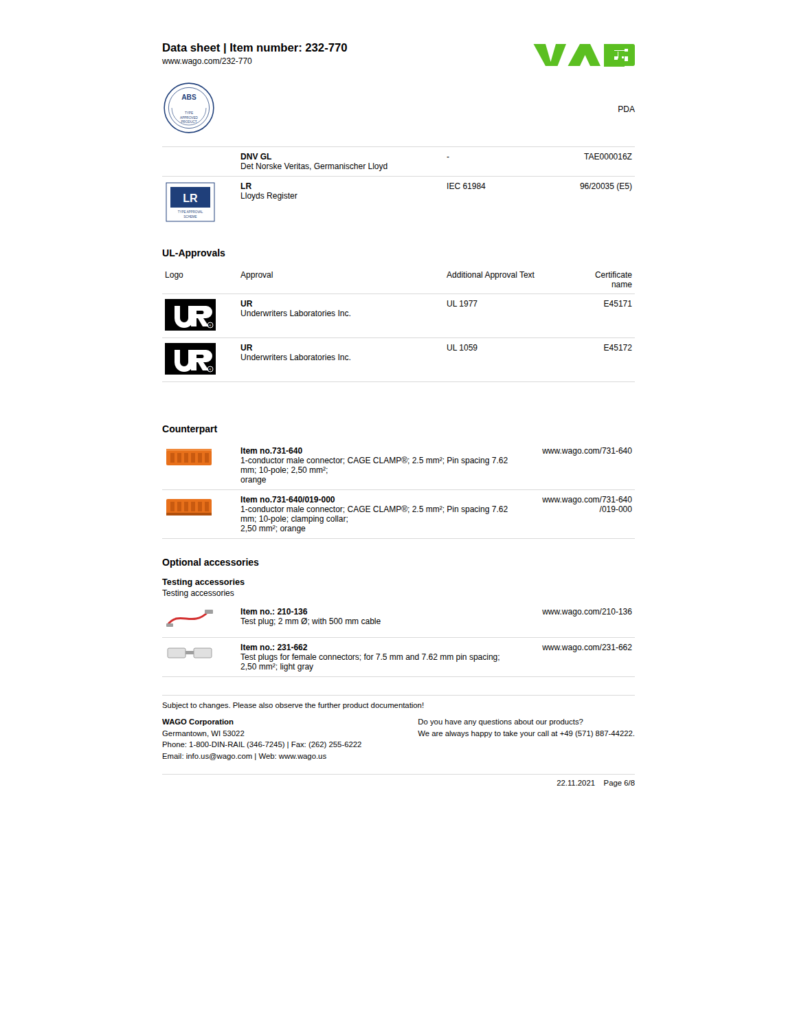Data sheet | Item number: 232-770
www.wago.com/232-770
ABS TYPE APPROVED PRODUCT
PDA
| | DNV GL Det Norske Veritas, Germanischer Lloyd | - | TAE000016Z |
| LR TYPE APPROVAL SCHEME | LR Lloyds Register | IEC 61984 | 96/20035 (E5) |
UL-Approvals
| Logo | Approval | Additional Approval Text | Certificate name |
| --- | --- | --- | --- |
| R | UR Underwriters Laboratories Inc. | UL 1977 | E45171 |
| R | UR Underwriters Laboratories Inc. | UL 1059 | E45172 |
Counterpart
| | Item no.731-640 1-conductor male connector; CAGE CLAMP®; 2.5 mm²; Pin spacing 7.62 mm; 10-pole; 2,50 mm²; orange | www.wago.com/731-640 |
| | Item no.731-640/019-000 1-conductor male connector; CAGE CLAMP®; 2.5 mm²; Pin spacing 7.62 mm; 10-pole; clamping collar; 2,50 mm²; orange | www.wago.com/731-640 /019-000 |
Optional accessories
Testing accessories
Testing accessories
| | Item no.: 210-136 Test plug; 2 mm Ø; with 500 mm cable | www.wago.com/210-136 |
| | Item no.: 231-662 Test plugs for female connectors; for 7.5 mm and 7.62 mm pin spacing; 2,50 mm²; light gray | www.wago.com/231-662 |
Subject to changes. Please also observe the further product documentation!
WAGO Corporation
Germantown, WI 53022
Phone: 1-800-DIN-RAIL (346-7245) | Fax: (262) 255-6222
Email: info.us@wago.com | Web: www.wago.us
Do you have any questions about our products?
We are always happy to take your call at +49 (571) 887-44222.
22.11.2021 Page 6/8